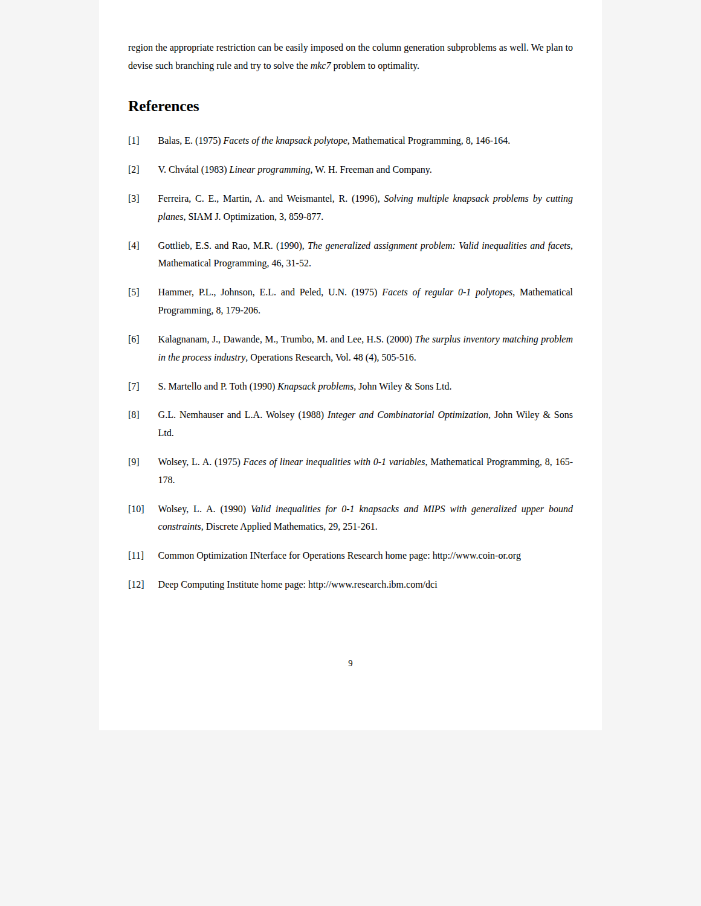region the appropriate restriction can be easily imposed on the column generation subproblems as well. We plan to devise such branching rule and try to solve the mkc7 problem to optimality.
References
[1] Balas, E. (1975) Facets of the knapsack polytope, Mathematical Programming, 8, 146-164.
[2] V. Chvátal (1983) Linear programming, W. H. Freeman and Company.
[3] Ferreira, C. E., Martin, A. and Weismantel, R. (1996), Solving multiple knapsack problems by cutting planes, SIAM J. Optimization, 3, 859-877.
[4] Gottlieb, E.S. and Rao, M.R. (1990), The generalized assignment problem: Valid inequalities and facets, Mathematical Programming, 46, 31-52.
[5] Hammer, P.L., Johnson, E.L. and Peled, U.N. (1975) Facets of regular 0-1 polytopes, Mathematical Programming, 8, 179-206.
[6] Kalagnanam, J., Dawande, M., Trumbo, M. and Lee, H.S. (2000) The surplus inventory matching problem in the process industry, Operations Research, Vol. 48 (4), 505-516.
[7] S. Martello and P. Toth (1990) Knapsack problems, John Wiley & Sons Ltd.
[8] G.L. Nemhauser and L.A. Wolsey (1988) Integer and Combinatorial Optimization, John Wiley & Sons Ltd.
[9] Wolsey, L. A. (1975) Faces of linear inequalities with 0-1 variables, Mathematical Programming, 8, 165-178.
[10] Wolsey, L. A. (1990) Valid inequalities for 0-1 knapsacks and MIPS with generalized upper bound constraints, Discrete Applied Mathematics, 29, 251-261.
[11] Common Optimization INterface for Operations Research home page: http://www.coin-or.org
[12] Deep Computing Institute home page: http://www.research.ibm.com/dci
9